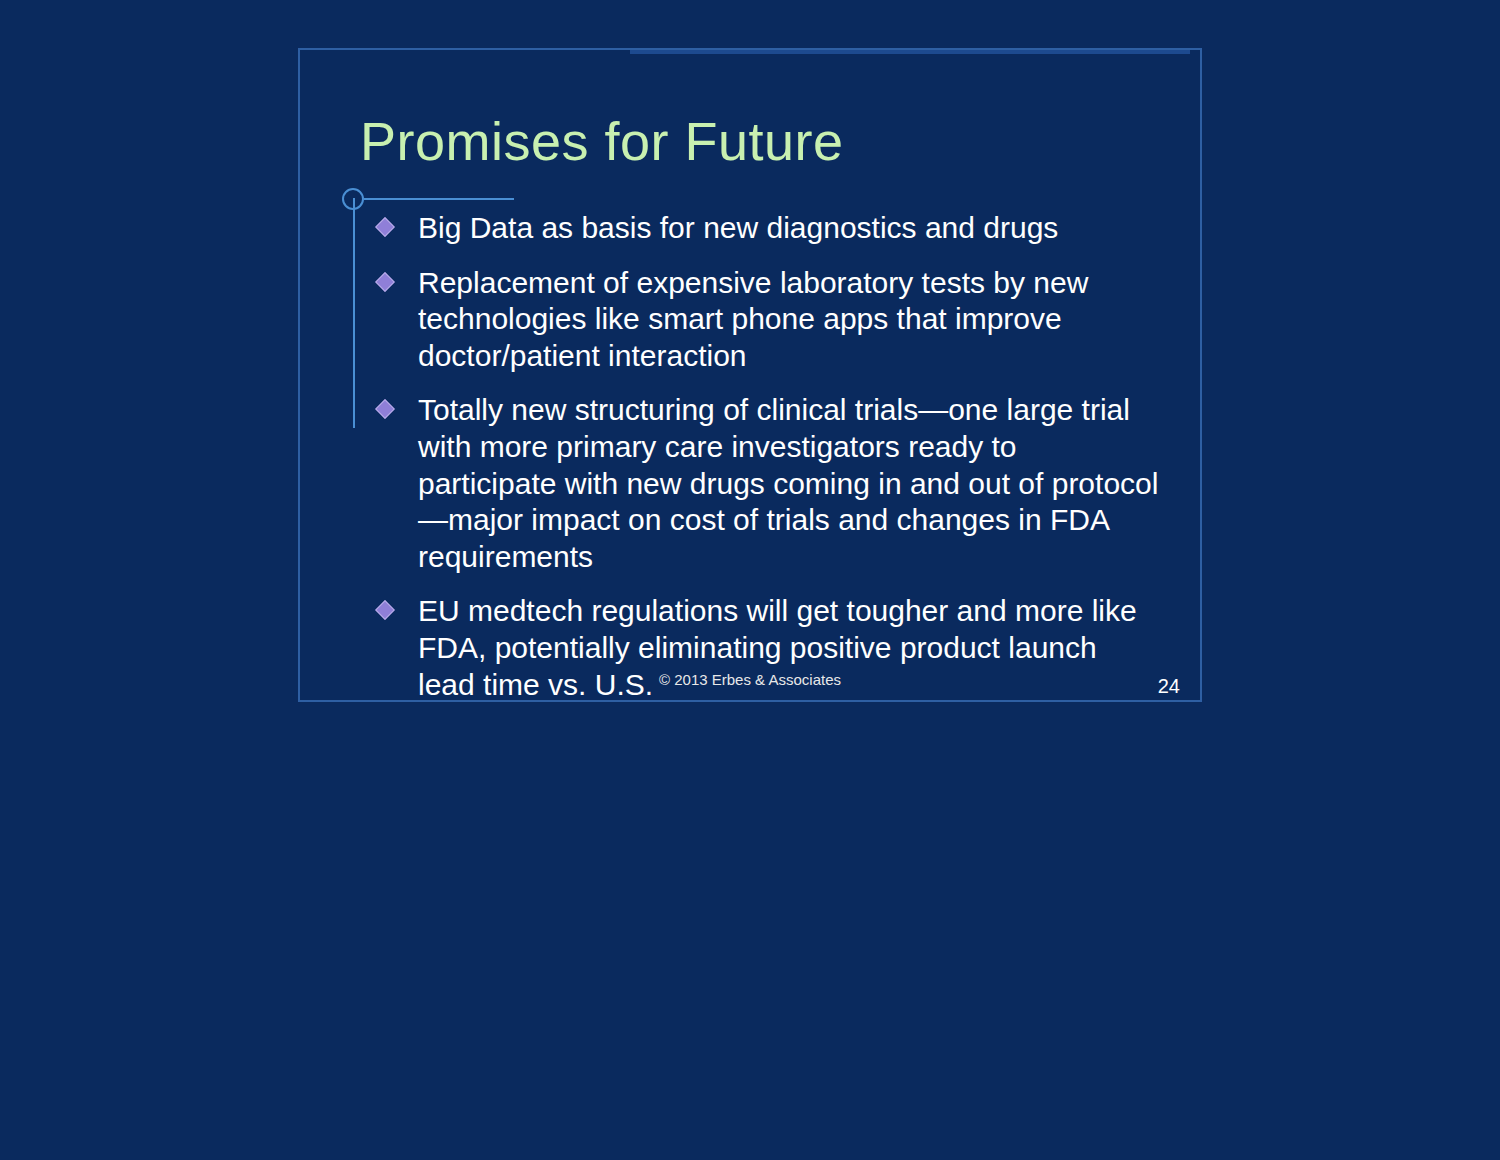Promises for Future
Big Data as basis for new diagnostics and drugs
Replacement of expensive laboratory tests by new technologies like smart phone apps that improve doctor/patient interaction
Totally new structuring of clinical trials—one large trial with more primary care investigators ready to participate with new drugs coming in and out of protocol—major impact on cost of trials and changes in FDA requirements
EU medtech regulations will get tougher and more like FDA, potentially eliminating positive product launch lead time vs. U.S.
© 2013 Erbes & Associates
24